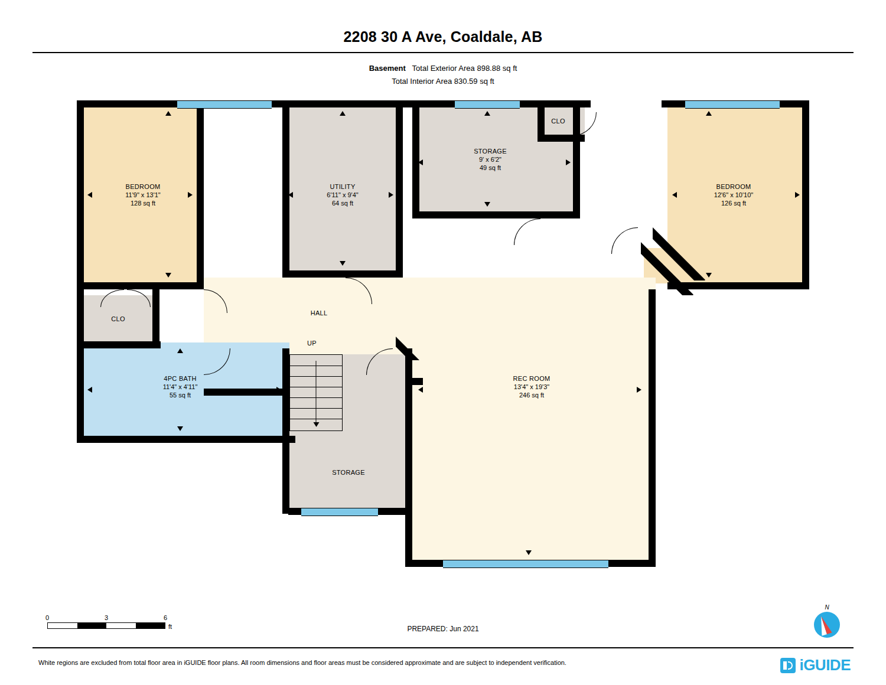2208 30 A Ave, Coaldale, AB
Basement Total Exterior Area 898.88 sq ft
Total Interior Area 830.59 sq ft
UP
BEDROOM
11'9" x 13'1"
128 sq ft
UTILITY
6'11" x 9'4"
64 sq ft
STORAGE
9' x 6'2"
49 sq ft
CLO
BEDROOM
12'6" x 10'10"
126 sq ft
CLO
4PC BATH
11'4" x 4'11"
55 sq ft
HALL
STORAGE
REC ROOM
13'4" x 19'3"
246 sq ft
036
ft
PREPARED: Jun 2021
N
White regions are excluded from total floor area in iGUIDE floor plans. All room dimensions and floor areas must be considered approximate and are subject to independent verification.
iGUIDE